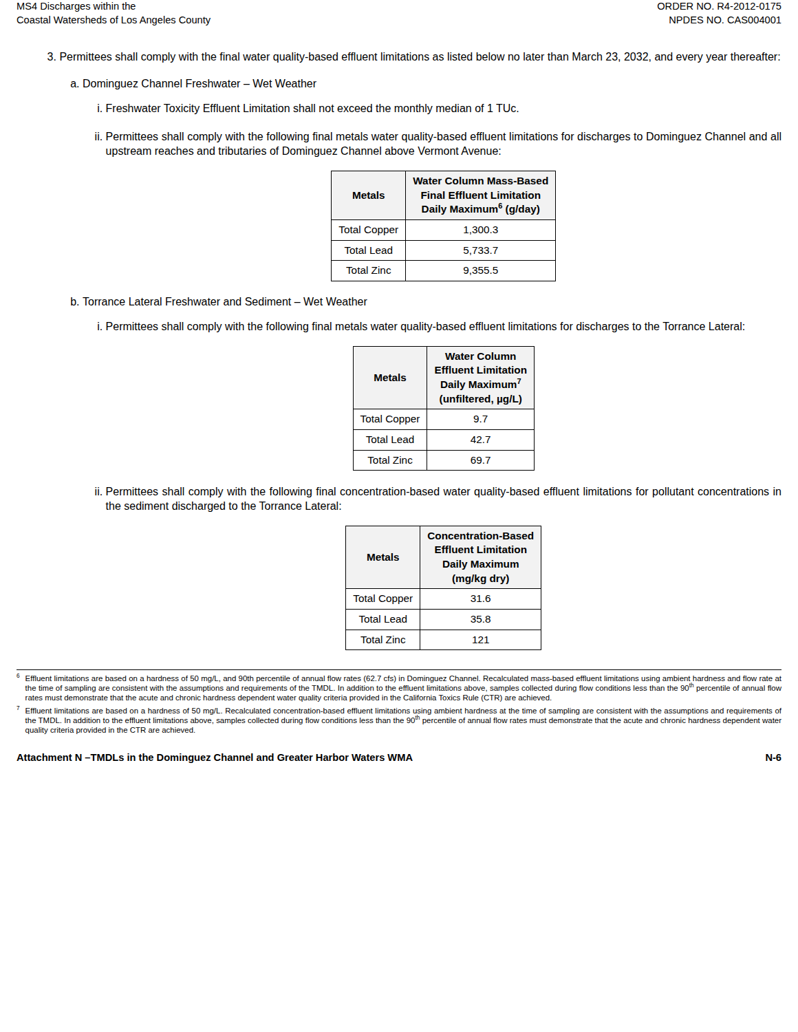MS4 Discharges within the
Coastal Watersheds of Los Angeles County
ORDER NO. R4-2012-0175
NPDES NO. CAS004001
Permittees shall comply with the final water quality-based effluent limitations as listed below no later than March 23, 2032, and every year thereafter:
Dominguez Channel Freshwater – Wet Weather
Freshwater Toxicity Effluent Limitation shall not exceed the monthly median of 1 TUc.
Permittees shall comply with the following final metals water quality-based effluent limitations for discharges to Dominguez Channel and all upstream reaches and tributaries of Dominguez Channel above Vermont Avenue:
| Metals | Water Column Mass-Based Final Effluent Limitation Daily Maximum 6 (g/day) |
| --- | --- |
| Total Copper | 1,300.3 |
| Total Lead | 5,733.7 |
| Total Zinc | 9,355.5 |
Torrance Lateral Freshwater and Sediment – Wet Weather
Permittees shall comply with the following final metals water quality-based effluent limitations for discharges to the Torrance Lateral:
| Metals | Water Column Effluent Limitation Daily Maximum 7 (unfiltered, µg/L) |
| --- | --- |
| Total Copper | 9.7 |
| Total Lead | 42.7 |
| Total Zinc | 69.7 |
Permittees shall comply with the following final concentration-based water quality-based effluent limitations for pollutant concentrations in the sediment discharged to the Torrance Lateral:
| Metals | Concentration-Based Effluent Limitation Daily Maximum (mg/kg dry) |
| --- | --- |
| Total Copper | 31.6 |
| Total Lead | 35.8 |
| Total Zinc | 121 |
6
Effluent limitations are based on a hardness of 50 mg/L, and 90th percentile of annual flow rates (62.7 cfs) in Dominguez Channel. Recalculated mass-based effluent limitations using ambient hardness and flow rate at the time of sampling are consistent with the assumptions and requirements of the TMDL. In addition to the effluent limitations above, samples collected during flow conditions less than the 90th percentile of annual flow rates must demonstrate that the acute and chronic hardness dependent water quality criteria provided in the California Toxics Rule (CTR) are achieved.
7
Effluent limitations are based on a hardness of 50 mg/L. Recalculated concentration-based effluent limitations using ambient hardness at the time of sampling are consistent with the assumptions and requirements of the TMDL. In addition to the effluent limitations above, samples collected during flow conditions less than the 90th percentile of annual flow rates must demonstrate that the acute and chronic hardness dependent water quality criteria provided in the CTR are achieved.
Attachment N –TMDLs in the Dominguez Channel and Greater Harbor Waters WMA
N-6